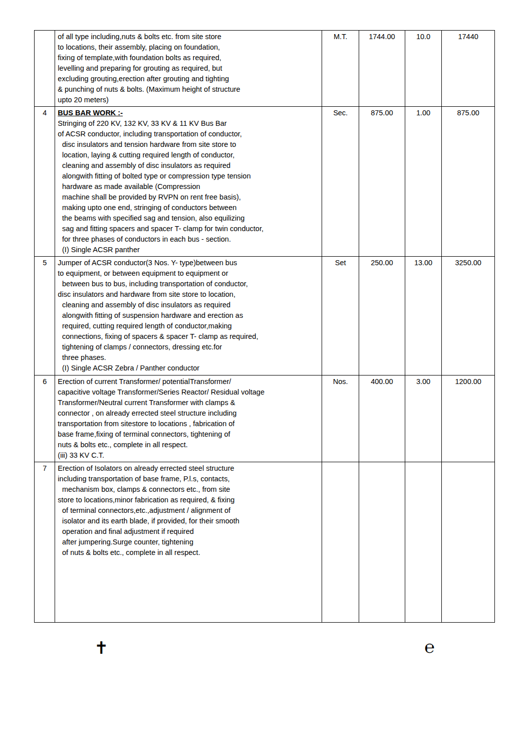| | of all type including,nuts & bolts etc. from site store to locations, their assembly, placing on foundation, fixing of template,with foundation bolts as required, levelling and preparing for grouting as required, but excluding grouting,erection after grouting and tighting & punching of nuts & bolts. (Maximum height of structure upto 20 meters) | M.T. | 1744.00 | 10.0 | 17440 |
| 4 | BUS BAR WORK :- Stringing of 220 KV, 132 KV, 33 KV & 11 KV Bus Bar of ACSR conductor, including transportation of conductor, disc insulators and tension hardware from site store to location, laying & cutting required length of conductor, cleaning and assembly of disc insulators as required alongwith fitting of bolted type or compression type tension hardware as made available (Compression machine shall be provided by RVPN on rent free basis), making upto one end, stringing of conductors between the beams with specified sag and tension, also equilizing sag and fitting spacers and spacer T- clamp for twin conductor, for three phases of conductors in each bus - section. (I) Single ACSR panther | Sec. | 875.00 | 1.00 | 875.00 |
| 5 | Jumper of ACSR conductor(3 Nos. Y- type)between bus to equipment, or between equipment to equipment or between bus to bus, including transportation of conductor, disc insulators and hardware from site store to location, cleaning and assembly of disc insulators as required alongwith fitting of suspension hardware and erection as required, cutting required length of conductor,making connections, fixing of spacers & spacer T- clamp as required, tightening of clamps / connectors, dressing etc.for three phases. (I) Single ACSR Zebra / Panther conductor | Set | 250.00 | 13.00 | 3250.00 |
| 6 | Erection of current Transformer/ potentialTransformer/ capacitive voltage Transformer/Series Reactor/ Residual voltage Transformer/Neutral current Transformer with clamps & connector , on already errected steel structure including transportation from sitestore to locations , fabrication of base frame,fixing of terminal connectors, tightening of nuts & bolts etc., complete in all respect. (iii) 33 KV C.T. | Nos. | 400.00 | 3.00 | 1200.00 |
| 7 | Erection of Isolators on already errected steel structure including transportation of base frame, P.l.s, contacts, mechanism box, clamps & connectors etc., from site store to locations,minor fabrication as required, & fixing of terminal connectors,etc.,adjustment / alignment of isolator and its earth blade, if provided, for their smooth operation and final adjustment if required after jumpering.Surge counter, tightening of nuts & bolts etc., complete in all respect. | | | | |
✝
℮